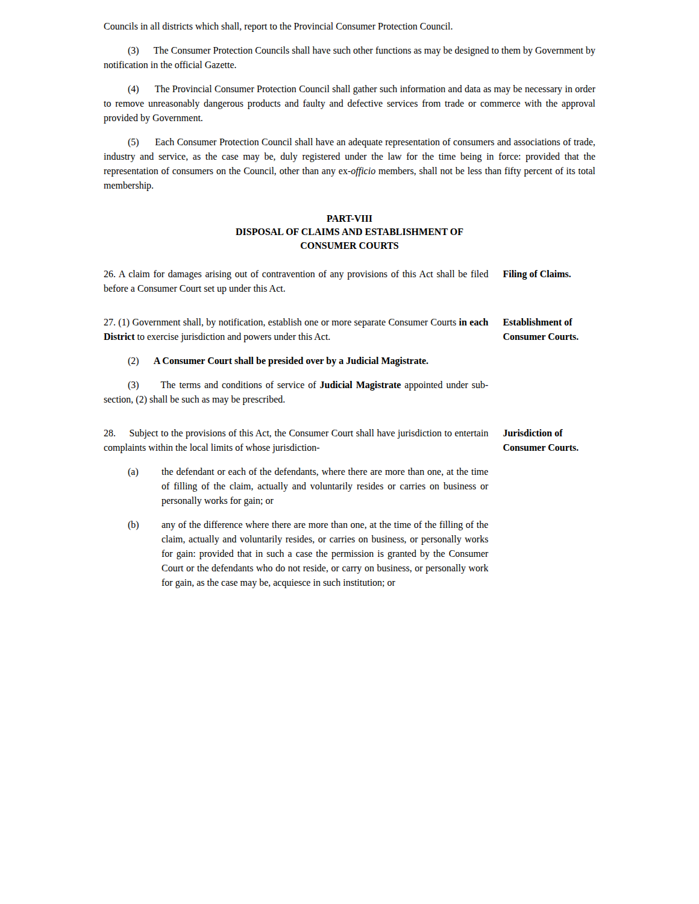Councils in all districts which shall, report to the Provincial Consumer Protection Council.
(3) The Consumer Protection Councils shall have such other functions as may be designed to them by Government by notification in the official Gazette.
(4) The Provincial Consumer Protection Council shall gather such information and data as may be necessary in order to remove unreasonably dangerous products and faulty and defective services from trade or commerce with the approval provided by Government.
(5) Each Consumer Protection Council shall have an adequate representation of consumers and associations of trade, industry and service, as the case may be, duly registered under the law for the time being in force: provided that the representation of consumers on the Council, other than any ex-officio members, shall not be less than fifty percent of its total membership.
PART-VIII
DISPOSAL OF CLAIMS AND ESTABLISHMENT OF
CONSUMER COURTS
26. A claim for damages arising out of contravention of any provisions of this Act shall be filed before a Consumer Court set up under this Act.
Filing of Claims.
27. (1) Government shall, by notification, establish one or more separate Consumer Courts in each District to exercise jurisdiction and powers under this Act.
(2) A Consumer Court shall be presided over by a Judicial Magistrate.
(3) The terms and conditions of service of Judicial Magistrate appointed under sub-section, (2) shall be such as may be prescribed.
Establishment of Consumer Courts.
28. Subject to the provisions of this Act, the Consumer Court shall have jurisdiction to entertain complaints within the local limits of whose jurisdiction-
(a) the defendant or each of the defendants, where there are more than one, at the time of filling of the claim, actually and voluntarily resides or carries on business or personally works for gain; or
(b) any of the difference where there are more than one, at the time of the filling of the claim, actually and voluntarily resides, or carries on business, or personally works for gain: provided that in such a case the permission is granted by the Consumer Court or the defendants who do not reside, or carry on business, or personally work for gain, as the case may be, acquiesce in such institution; or
Jurisdiction of Consumer Courts.